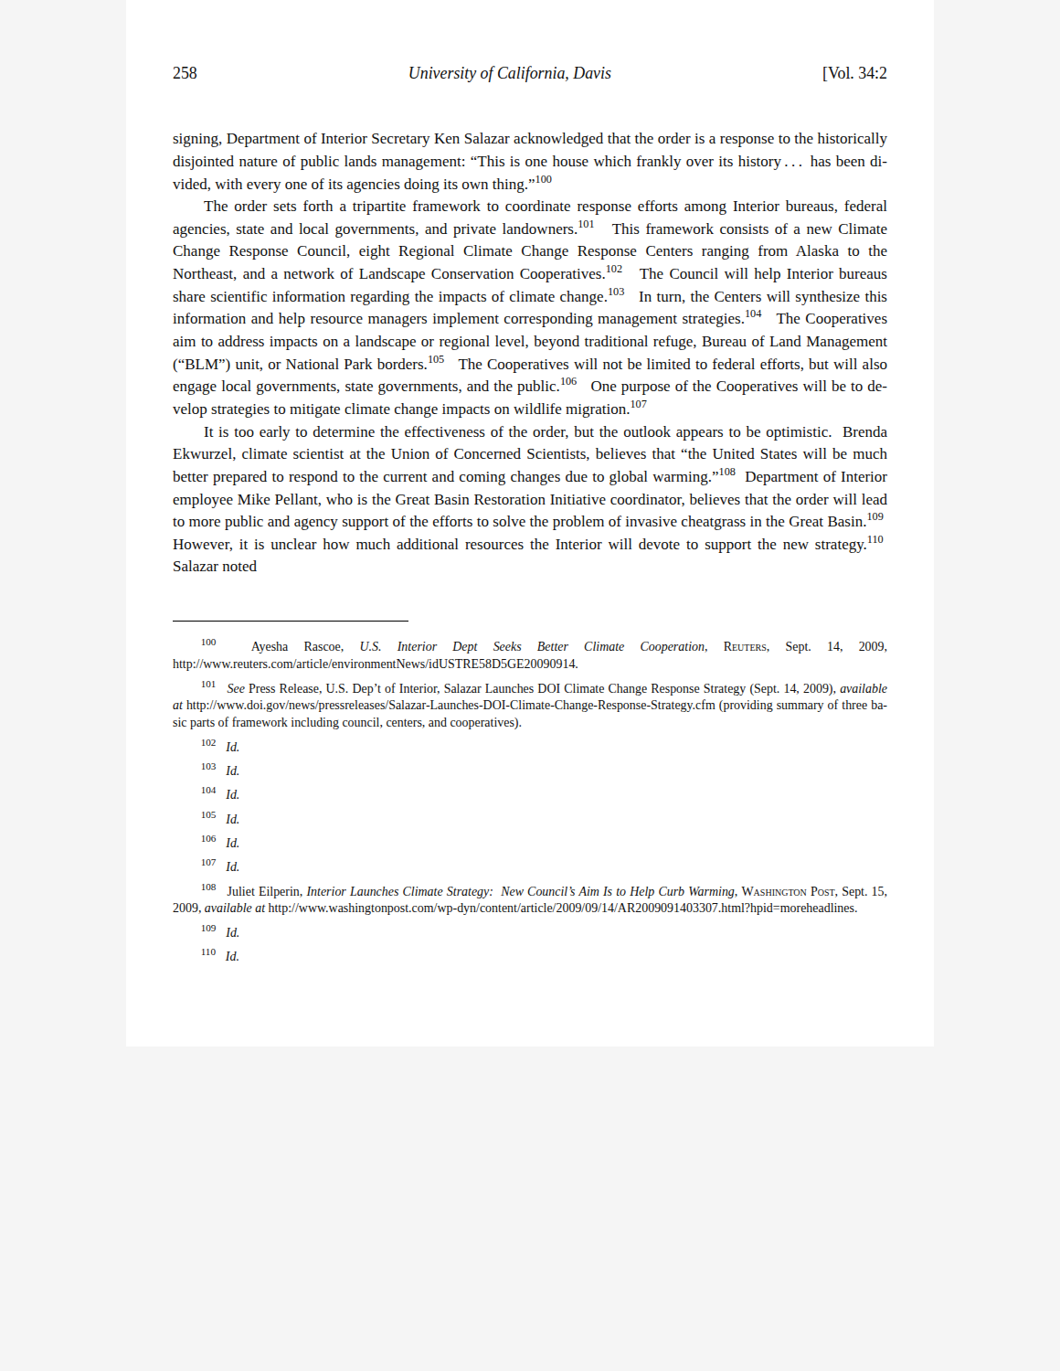258 University of California, Davis [Vol. 34:2
signing, Department of Interior Secretary Ken Salazar acknowledged that the order is a response to the historically disjointed nature of public lands management: “This is one house which frankly over its history . . .  has been divided, with every one of its agencies doing its own thing.”100
The order sets forth a tripartite framework to coordinate response efforts among Interior bureaus, federal agencies, state and local governments, and private landowners.101 This framework consists of a new Climate Change Response Council, eight Regional Climate Change Response Centers ranging from Alaska to the Northeast, and a network of Landscape Conservation Cooperatives.102 The Council will help Interior bureaus share scientific information regarding the impacts of climate change.103 In turn, the Centers will synthesize this information and help resource managers implement corresponding management strategies.104 The Cooperatives aim to address impacts on a landscape or regional level, beyond traditional refuge, Bureau of Land Management (“BLM”) unit, or National Park borders.105 The Cooperatives will not be limited to federal efforts, but will also engage local governments, state governments, and the public.106 One purpose of the Cooperatives will be to develop strategies to mitigate climate change impacts on wildlife migration.107
It is too early to determine the effectiveness of the order, but the outlook appears to be optimistic. Brenda Ekwurzel, climate scientist at the Union of Concerned Scientists, believes that “the United States will be much better prepared to respond to the current and coming changes due to global warming.”108 Department of Interior employee Mike Pellant, who is the Great Basin Restoration Initiative coordinator, believes that the order will lead to more public and agency support of the efforts to solve the problem of invasive cheatgrass in the Great Basin.109 However, it is unclear how much additional resources the Interior will devote to support the new strategy.110 Salazar noted
100 Ayesha Rascoe, U.S. Interior Dept Seeks Better Climate Cooperation, Reuters, Sept. 14, 2009, http://www.reuters.com/article/environmentNews/idUSTRE58D5GE20090914.
101 See Press Release, U.S. Dep’t of Interior, Salazar Launches DOI Climate Change Response Strategy (Sept. 14, 2009), available at http://www.doi.gov/news/pressreleases/Salazar-Launches-DOI-Climate-Change-Response-Strategy.cfm (providing summary of three basic parts of framework including council, centers, and cooperatives).
102 Id.
103 Id.
104 Id.
105 Id.
106 Id.
107 Id.
108 Juliet Eilperin, Interior Launches Climate Strategy: New Council’s Aim Is to Help Curb Warming, Washington Post, Sept. 15, 2009, available at http://www.washingtonpost.com/wp-dyn/content/article/2009/09/14/AR2009091403307.html?hpid=moreheadlines.
109 Id.
110 Id.